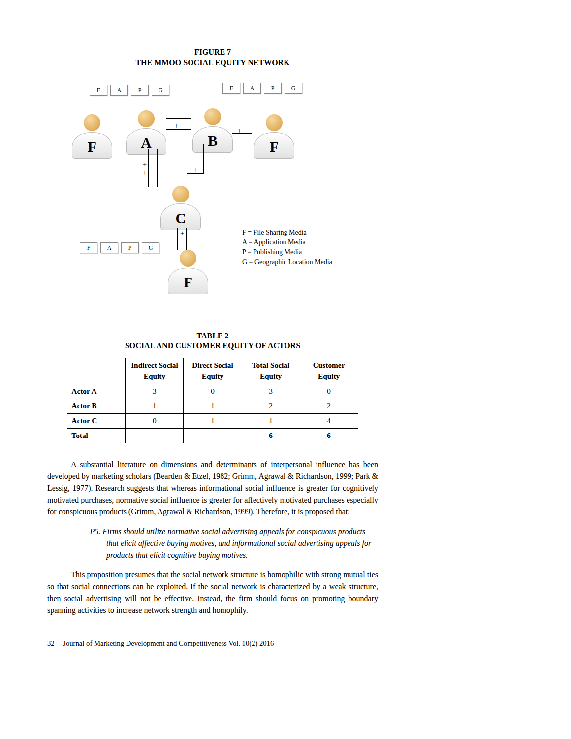FIGURE 7
THE MMOO SOCIAL EQUITY NETWORK
FAPG
FAPG
FAPG
F
A
B
F
C
F
+
+
+
+
+
+
F = File Sharing Media
A = Application Media
P = Publishing Media
G = Geographic Location Media
TABLE 2
SOCIAL AND CUSTOMER EQUITY OF ACTORS
| | Indirect Social Equity | Direct Social Equity | Total Social Equity | Customer Equity |
| --- | --- | --- | --- | --- |
| Actor A | 3 | 0 | 3 | 0 |
| Actor B | 1 | 1 | 2 | 2 |
| Actor C | 0 | 1 | 1 | 4 |
| Total | | | 6 | 6 |
A substantial literature on dimensions and determinants of interpersonal influence has been developed by marketing scholars (Bearden & Etzel, 1982; Grimm, Agrawal & Richardson, 1999; Park & Lessig, 1977). Research suggests that whereas informational social influence is greater for cognitively motivated purchases, normative social influence is greater for affectively motivated purchases especially for conspicuous products (Grimm, Agrawal & Richardson, 1999). Therefore, it is proposed that:
P5. Firms should utilize normative social advertising appeals for conspicuous products that elicit affective buying motives, and informational social advertising appeals for products that elicit cognitive buying motives.
This proposition presumes that the social network structure is homophilic with strong mutual ties so that social connections can be exploited. If the social network is characterized by a weak structure, then social advertising will not be effective. Instead, the firm should focus on promoting boundary spanning activities to increase network strength and homophily.
32 Journal of Marketing Development and Competitiveness Vol. 10(2) 2016